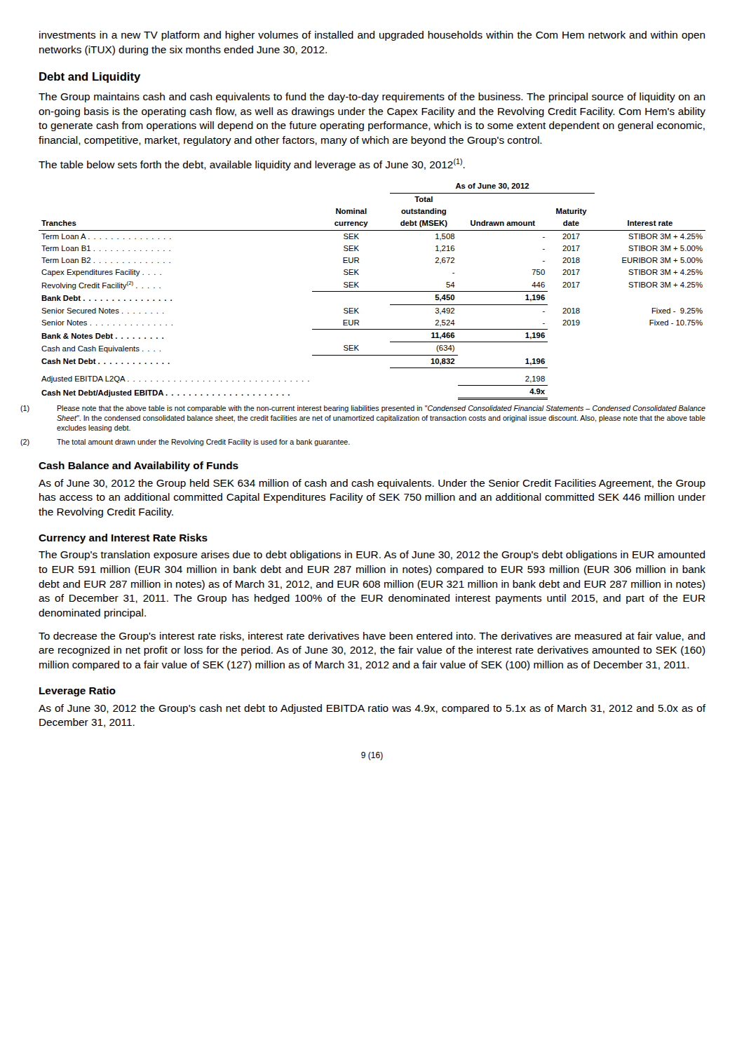investments in a new TV platform and higher volumes of installed and upgraded households within the Com Hem network and within open networks (iTUX) during the six months ended June 30, 2012.
Debt and Liquidity
The Group maintains cash and cash equivalents to fund the day-to-day requirements of the business. The principal source of liquidity on an on-going basis is the operating cash flow, as well as drawings under the Capex Facility and the Revolving Credit Facility. Com Hem's ability to generate cash from operations will depend on the future operating performance, which is to some extent dependent on general economic, financial, competitive, market, regulatory and other factors, many of which are beyond the Group's control.
The table below sets forth the debt, available liquidity and leverage as of June 30, 2012(1).
| | | As of June 30, 2012 | | |
| | | Total | | | | |
| | Nominal | outstanding | | Maturity | | |
| Tranches | currency | debt (MSEK) | Undrawn amount | date | Interest rate |
| Term Loan A . . . . . . . . . . . . . . . | SEK | 1,508 | - | 2017 | STIBOR 3M + 4.25% |
| Term Loan B1 . . . . . . . . . . . . . . | SEK | 1,216 | - | 2017 | STIBOR 3M + 5.00% |
| Term Loan B2 . . . . . . . . . . . . . . | EUR | 2,672 | - | 2018 | EURIBOR 3M + 5.00% |
| Capex Expenditures Facility . . . . | SEK | - | 750 | 2017 | STIBOR 3M + 4.25% |
| Revolving Credit Facility (2) . . . . . | SEK | 54 | 446 | 2017 | STIBOR 3M + 4.25% |
| Bank Debt . . . . . . . . . . . . . . . . | | 5,450 | 1,196 | | |
| Senior Secured Notes . . . . . . . . | SEK | 3,492 | - | 2018 | Fixed - 9.25% |
| Senior Notes . . . . . . . . . . . . . . . | EUR | 2,524 | - | 2019 | Fixed - 10.75% |
| Bank & Notes Debt . . . . . . . . . | | 11,466 | 1,196 | | |
| Cash and Cash Equivalents . . . . | SEK | (634) | | | |
| Cash Net Debt . . . . . . . . . . . . . | | 10,832 | 1,196 | | |
| Adjusted EBITDA L2QA . . . . . . . . . . . . . . . . . . . . . . . . . . . . . . . . | | 2,198 | | |
| Cash Net Debt/Adjusted EBITDA . . . . . . . . . . . . . . . . . . . . . . | | 4.9x | | |
(1) Please note that the above table is not comparable with the non-current interest bearing liabilities presented in "Condensed Consolidated Financial Statements – Condensed Consolidated Balance Sheet". In the condensed consolidated balance sheet, the credit facilities are net of unamortized capitalization of transaction costs and original issue discount. Also, please note that the above table excludes leasing debt.
(2) The total amount drawn under the Revolving Credit Facility is used for a bank guarantee.
Cash Balance and Availability of Funds
As of June 30, 2012 the Group held SEK 634 million of cash and cash equivalents. Under the Senior Credit Facilities Agreement, the Group has access to an additional committed Capital Expenditures Facility of SEK 750 million and an additional committed SEK 446 million under the Revolving Credit Facility.
Currency and Interest Rate Risks
The Group's translation exposure arises due to debt obligations in EUR. As of June 30, 2012 the Group's debt obligations in EUR amounted to EUR 591 million (EUR 304 million in bank debt and EUR 287 million in notes) compared to EUR 593 million (EUR 306 million in bank debt and EUR 287 million in notes) as of March 31, 2012, and EUR 608 million (EUR 321 million in bank debt and EUR 287 million in notes) as of December 31, 2011. The Group has hedged 100% of the EUR denominated interest payments until 2015, and part of the EUR denominated principal.
To decrease the Group's interest rate risks, interest rate derivatives have been entered into. The derivatives are measured at fair value, and are recognized in net profit or loss for the period. As of June 30, 2012, the fair value of the interest rate derivatives amounted to SEK (160) million compared to a fair value of SEK (127) million as of March 31, 2012 and a fair value of SEK (100) million as of December 31, 2011.
Leverage Ratio
As of June 30, 2012 the Group's cash net debt to Adjusted EBITDA ratio was 4.9x, compared to 5.1x as of March 31, 2012 and 5.0x as of December 31, 2011.
9 (16)